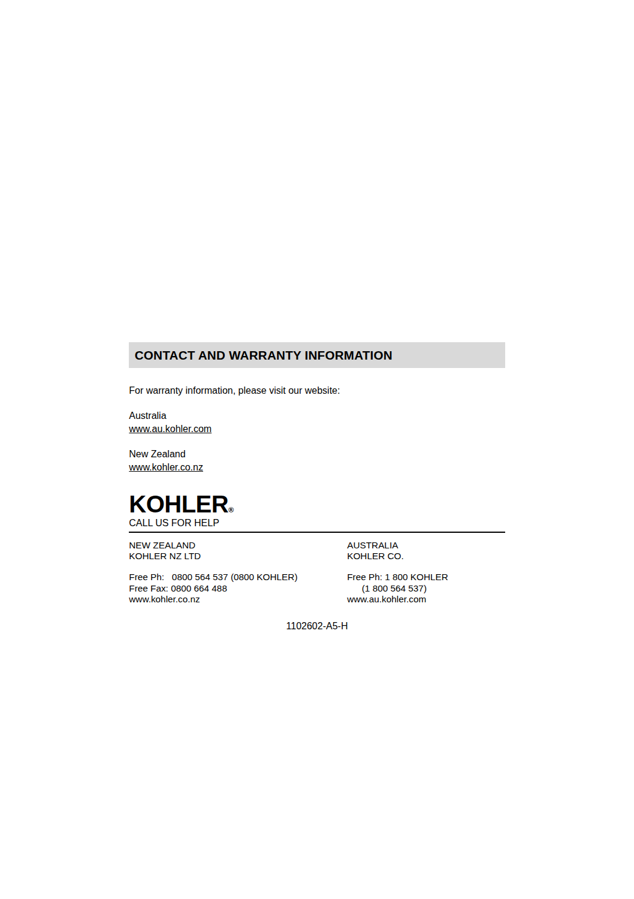CONTACT AND WARRANTY INFORMATION
For warranty information, please visit our website:
Australia
www.au.kohler.com
New Zealand
www.kohler.co.nz
KOHLER®
CALL US FOR HELP
| NEW ZEALAND | AUSTRALIA |
| KOHLER NZ LTD | KOHLER CO. |
| Free Ph: 0800 564 537 (0800 KOHLER) | Free Ph: 1 800 KOHLER |
| Free Fax: 0800 664 488 | (1 800 564 537) |
| www.kohler.co.nz | www.au.kohler.com |
1102602-A5-H